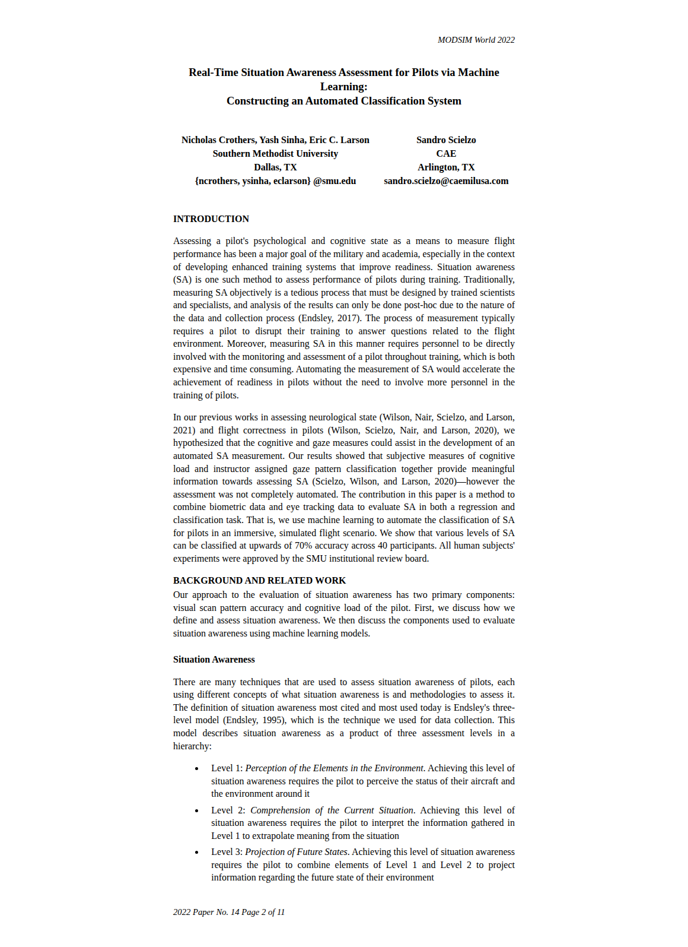MODSIM World 2022
Real-Time Situation Awareness Assessment for Pilots via Machine Learning:
Constructing an Automated Classification System
| Nicholas Crothers, Yash Sinha, Eric C. Larson Southern Methodist University Dallas, TX {ncrothers, ysinha, eclarson} @smu.edu | Sandro Scielzo CAE Arlington, TX sandro.scielzo@caemilusa.com |
Introduction
Assessing a pilot's psychological and cognitive state as a means to measure flight performance has been a major goal of the military and academia, especially in the context of developing enhanced training systems that improve readiness. Situation awareness (SA) is one such method to assess performance of pilots during training. Traditionally, measuring SA objectively is a tedious process that must be designed by trained scientists and specialists, and analysis of the results can only be done post-hoc due to the nature of the data and collection process (Endsley, 2017). The process of measurement typically requires a pilot to disrupt their training to answer questions related to the flight environment. Moreover, measuring SA in this manner requires personnel to be directly involved with the monitoring and assessment of a pilot throughout training, which is both expensive and time consuming. Automating the measurement of SA would accelerate the achievement of readiness in pilots without the need to involve more personnel in the training of pilots.
In our previous works in assessing neurological state (Wilson, Nair, Scielzo, and Larson, 2021) and flight correctness in pilots (Wilson, Scielzo, Nair, and Larson, 2020), we hypothesized that the cognitive and gaze measures could assist in the development of an automated SA measurement. Our results showed that subjective measures of cognitive load and instructor assigned gaze pattern classification together provide meaningful information towards assessing SA (Scielzo, Wilson, and Larson, 2020)—however the assessment was not completely automated. The contribution in this paper is a method to combine biometric data and eye tracking data to evaluate SA in both a regression and classification task. That is, we use machine learning to automate the classification of SA for pilots in an immersive, simulated flight scenario. We show that various levels of SA can be classified at upwards of 70% accuracy across 40 participants. All human subjects' experiments were approved by the SMU institutional review board.
Background and Related Work
Our approach to the evaluation of situation awareness has two primary components: visual scan pattern accuracy and cognitive load of the pilot. First, we discuss how we define and assess situation awareness. We then discuss the components used to evaluate situation awareness using machine learning models.
Situation Awareness
There are many techniques that are used to assess situation awareness of pilots, each using different concepts of what situation awareness is and methodologies to assess it. The definition of situation awareness most cited and most used today is Endsley's three-level model (Endsley, 1995), which is the technique we used for data collection. This model describes situation awareness as a product of three assessment levels in a hierarchy:
Level 1: Perception of the Elements in the Environment. Achieving this level of situation awareness requires the pilot to perceive the status of their aircraft and the environment around it
Level 2: Comprehension of the Current Situation. Achieving this level of situation awareness requires the pilot to interpret the information gathered in Level 1 to extrapolate meaning from the situation
Level 3: Projection of Future States. Achieving this level of situation awareness requires the pilot to combine elements of Level 1 and Level 2 to project information regarding the future state of their environment
2022 Paper No. 14 Page 2 of 11